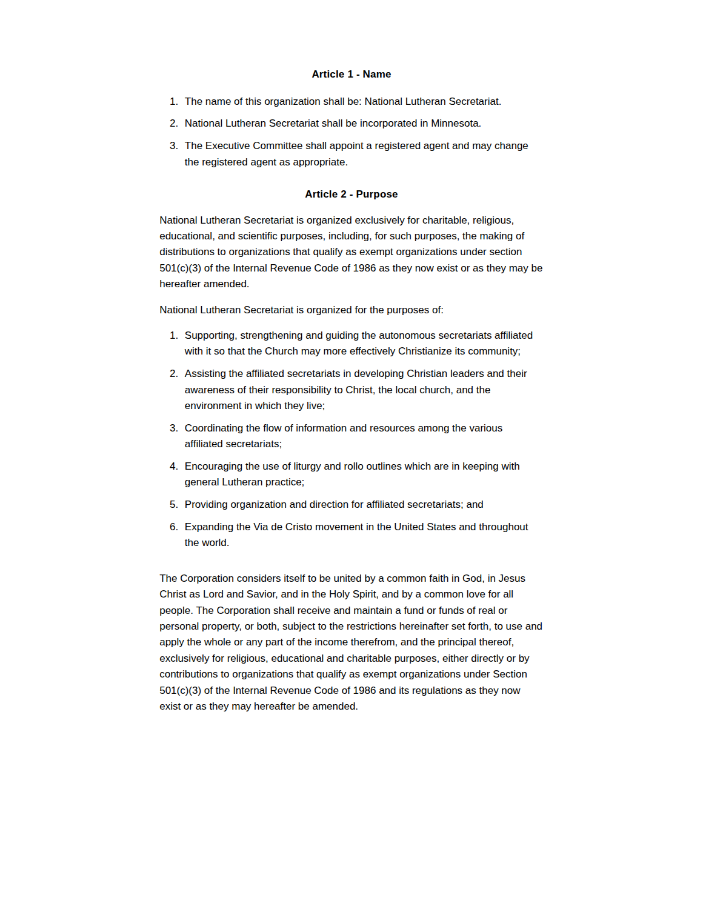Article 1 - Name
The name of this organization shall be: National Lutheran Secretariat.
National Lutheran Secretariat shall be incorporated in Minnesota.
The Executive Committee shall appoint a registered agent and may change the registered agent as appropriate.
Article 2 - Purpose
National Lutheran Secretariat is organized exclusively for charitable, religious, educational, and scientific purposes, including, for such purposes, the making of distributions to organizations that qualify as exempt organizations under section 501(c)(3) of the Internal Revenue Code of 1986 as they now exist or as they may be hereafter amended.
National Lutheran Secretariat is organized for the purposes of:
Supporting, strengthening and guiding the autonomous secretariats affiliated with it so that the Church may more effectively Christianize its community;
Assisting the affiliated secretariats in developing Christian leaders and their awareness of their responsibility to Christ, the local church, and the environment in which they live;
Coordinating the flow of information and resources among the various affiliated secretariats;
Encouraging the use of liturgy and rollo outlines which are in keeping with general Lutheran practice;
Providing organization and direction for affiliated secretariats; and
Expanding the Via de Cristo movement in the United States and throughout the world.
The Corporation considers itself to be united by a common faith in God, in Jesus Christ as Lord and Savior, and in the Holy Spirit, and by a common love for all people. The Corporation shall receive and maintain a fund or funds of real or personal property, or both, subject to the restrictions hereinafter set forth, to use and apply the whole or any part of the income therefrom, and the principal thereof, exclusively for religious, educational and charitable purposes, either directly or by contributions to organizations that qualify as exempt organizations under Section 501(c)(3) of the Internal Revenue Code of 1986 and its regulations as they now exist or as they may hereafter be amended.